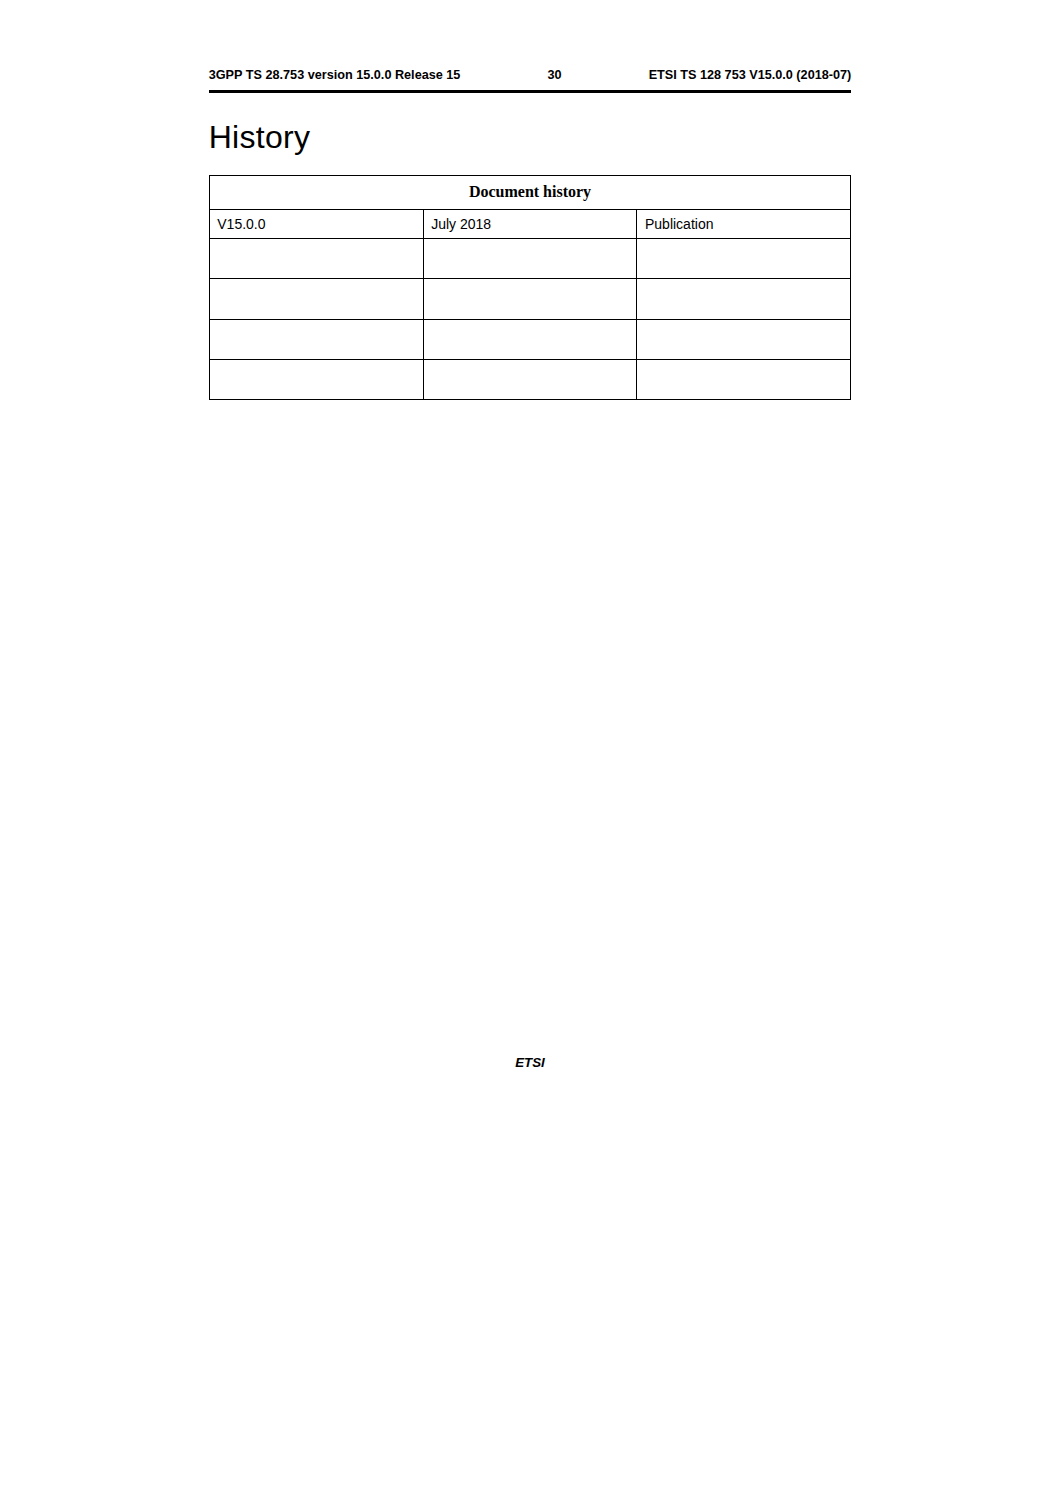3GPP TS 28.753 version 15.0.0 Release 15
30
ETSI TS 128 753 V15.0.0 (2018-07)
History
| Document history |
| --- |
| V15.0.0 | July 2018 | Publication |
ETSI